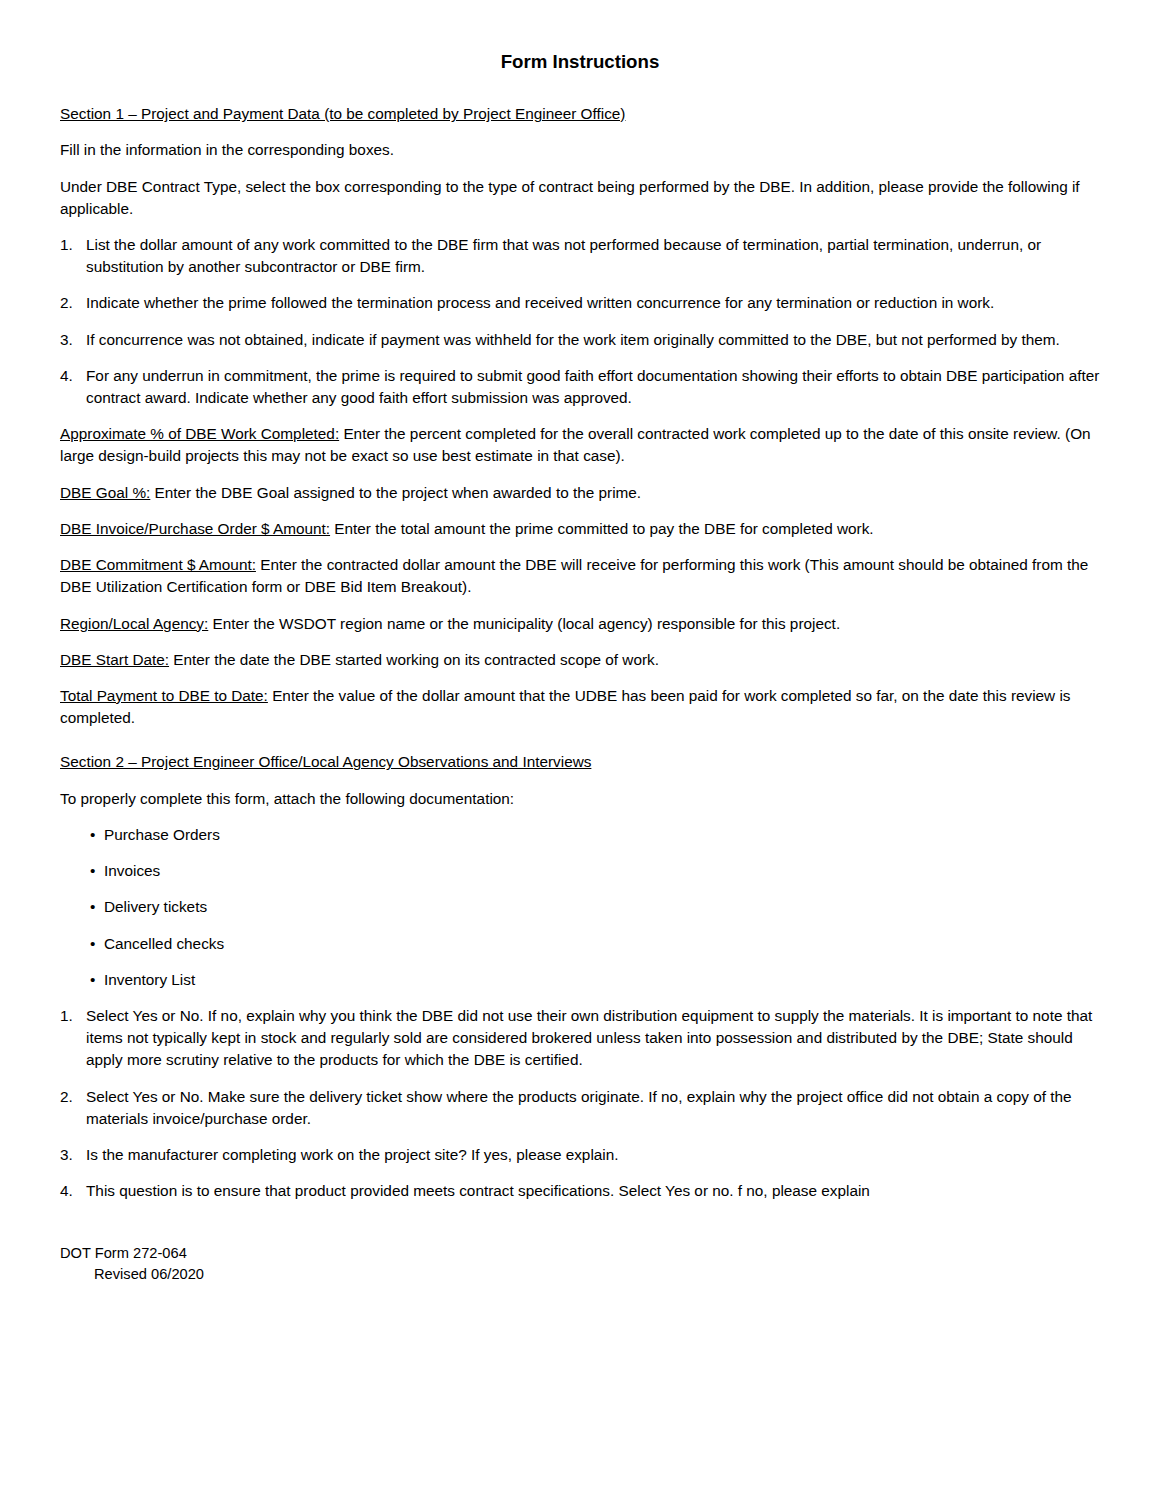Form Instructions
Section 1 – Project and Payment Data (to be completed by Project Engineer Office)
Fill in the information in the corresponding boxes.
Under DBE Contract Type, select the box corresponding to the type of contract being performed by the DBE. In addition, please provide the following if applicable.
1. List the dollar amount of any work committed to the DBE firm that was not performed because of termination, partial termination, underrun, or substitution by another subcontractor or DBE firm.
2. Indicate whether the prime followed the termination process and received written concurrence for any termination or reduction in work.
3. If concurrence was not obtained, indicate if payment was withheld for the work item originally committed to the DBE, but not performed by them.
4. For any underrun in commitment, the prime is required to submit good faith effort documentation showing their efforts to obtain DBE participation after contract award. Indicate whether any good faith effort submission was approved.
Approximate % of DBE Work Completed: Enter the percent completed for the overall contracted work completed up to the date of this onsite review. (On large design-build projects this may not be exact so use best estimate in that case).
DBE Goal %: Enter the DBE Goal assigned to the project when awarded to the prime.
DBE Invoice/Purchase Order $ Amount: Enter the total amount the prime committed to pay the DBE for completed work.
DBE Commitment $ Amount: Enter the contracted dollar amount the DBE will receive for performing this work (This amount should be obtained from the DBE Utilization Certification form or DBE Bid Item Breakout).
Region/Local Agency: Enter the WSDOT region name or the municipality (local agency) responsible for this project.
DBE Start Date: Enter the date the DBE started working on its contracted scope of work.
Total Payment to DBE to Date: Enter the value of the dollar amount that the UDBE has been paid for work completed so far, on the date this review is completed.
Section 2 – Project Engineer Office/Local Agency Observations and Interviews
To properly complete this form, attach the following documentation:
Purchase Orders
Invoices
Delivery tickets
Cancelled checks
Inventory List
1. Select Yes or No. If no, explain why you think the DBE did not use their own distribution equipment to supply the materials. It is important to note that items not typically kept in stock and regularly sold are considered brokered unless taken into possession and distributed by the DBE; State should apply more scrutiny relative to the products for which the DBE is certified.
2. Select Yes or No. Make sure the delivery ticket show where the products originate. If no, explain why the project office did not obtain a copy of the materials invoice/purchase order.
3. Is the manufacturer completing work on the project site? If yes, please explain.
4. This question is to ensure that product provided meets contract specifications. Select Yes or no. f no, please explain
DOT Form 272-064
Revised 06/2020